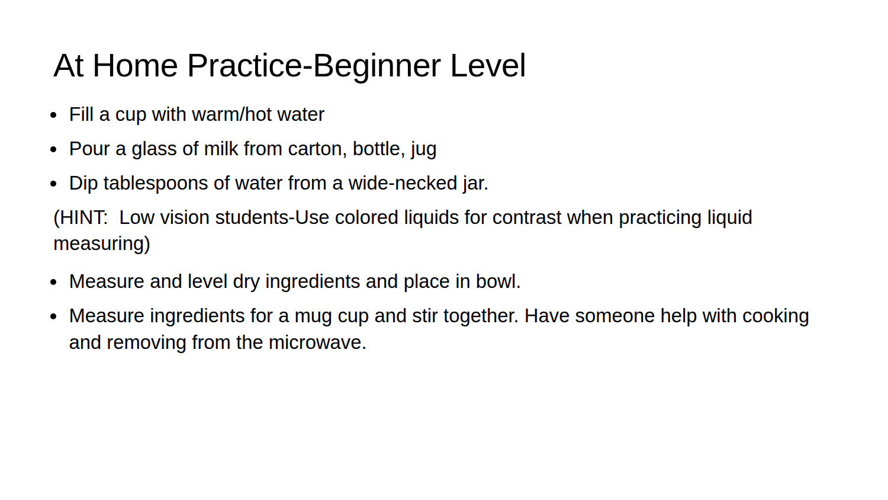At Home Practice-Beginner Level
Fill a cup with warm/hot water
Pour a glass of milk from carton, bottle, jug
Dip tablespoons of water from a wide-necked jar.
(HINT: Low vision students-Use colored liquids for contrast when practicing liquid measuring)
Measure and level dry ingredients and place in bowl.
Measure ingredients for a mug cup and stir together. Have someone help with cooking and removing from the microwave.